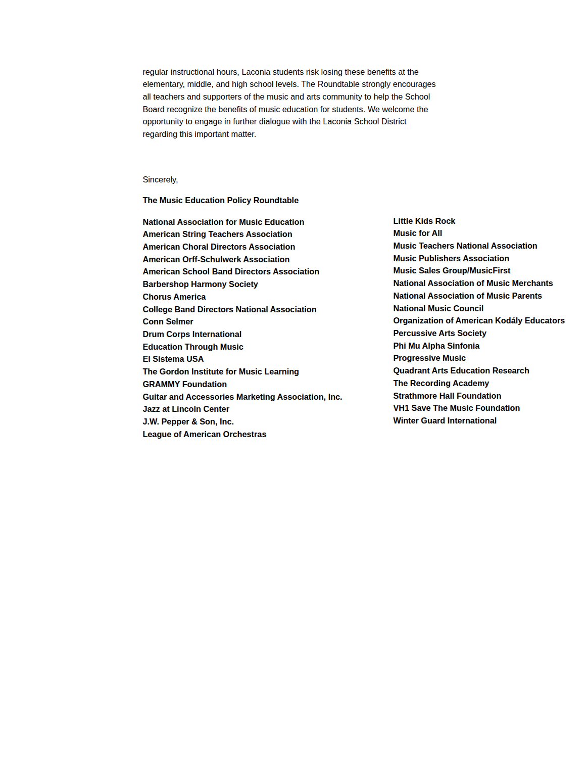regular instructional hours, Laconia students risk losing these benefits at the elementary, middle, and high school levels. The Roundtable strongly encourages all teachers and supporters of the music and arts community to help the School Board recognize the benefits of music education for students. We welcome the opportunity to engage in further dialogue with the Laconia School District regarding this important matter.
Sincerely,
The Music Education Policy Roundtable
National Association for Music Education
American String Teachers Association
American Choral Directors Association
American Orff-Schulwerk Association
American School Band Directors Association
Barbershop Harmony Society
Chorus America
College Band Directors National Association
Conn Selmer
Drum Corps International
Education Through Music
El Sistema USA
The Gordon Institute for Music Learning
GRAMMY Foundation
Guitar and Accessories Marketing Association, Inc.
Jazz at Lincoln Center
J.W. Pepper & Son, Inc.
League of American Orchestras
Little Kids Rock
Music for All
Music Teachers National Association
Music Publishers Association
Music Sales Group/MusicFirst
National Association of Music Merchants
National Association of Music Parents
National Music Council
Organization of American Kodály Educators
Percussive Arts Society
Phi Mu Alpha Sinfonia
Progressive Music
Quadrant Arts Education Research
The Recording Academy
Strathmore Hall Foundation
VH1 Save The Music Foundation
Winter Guard International